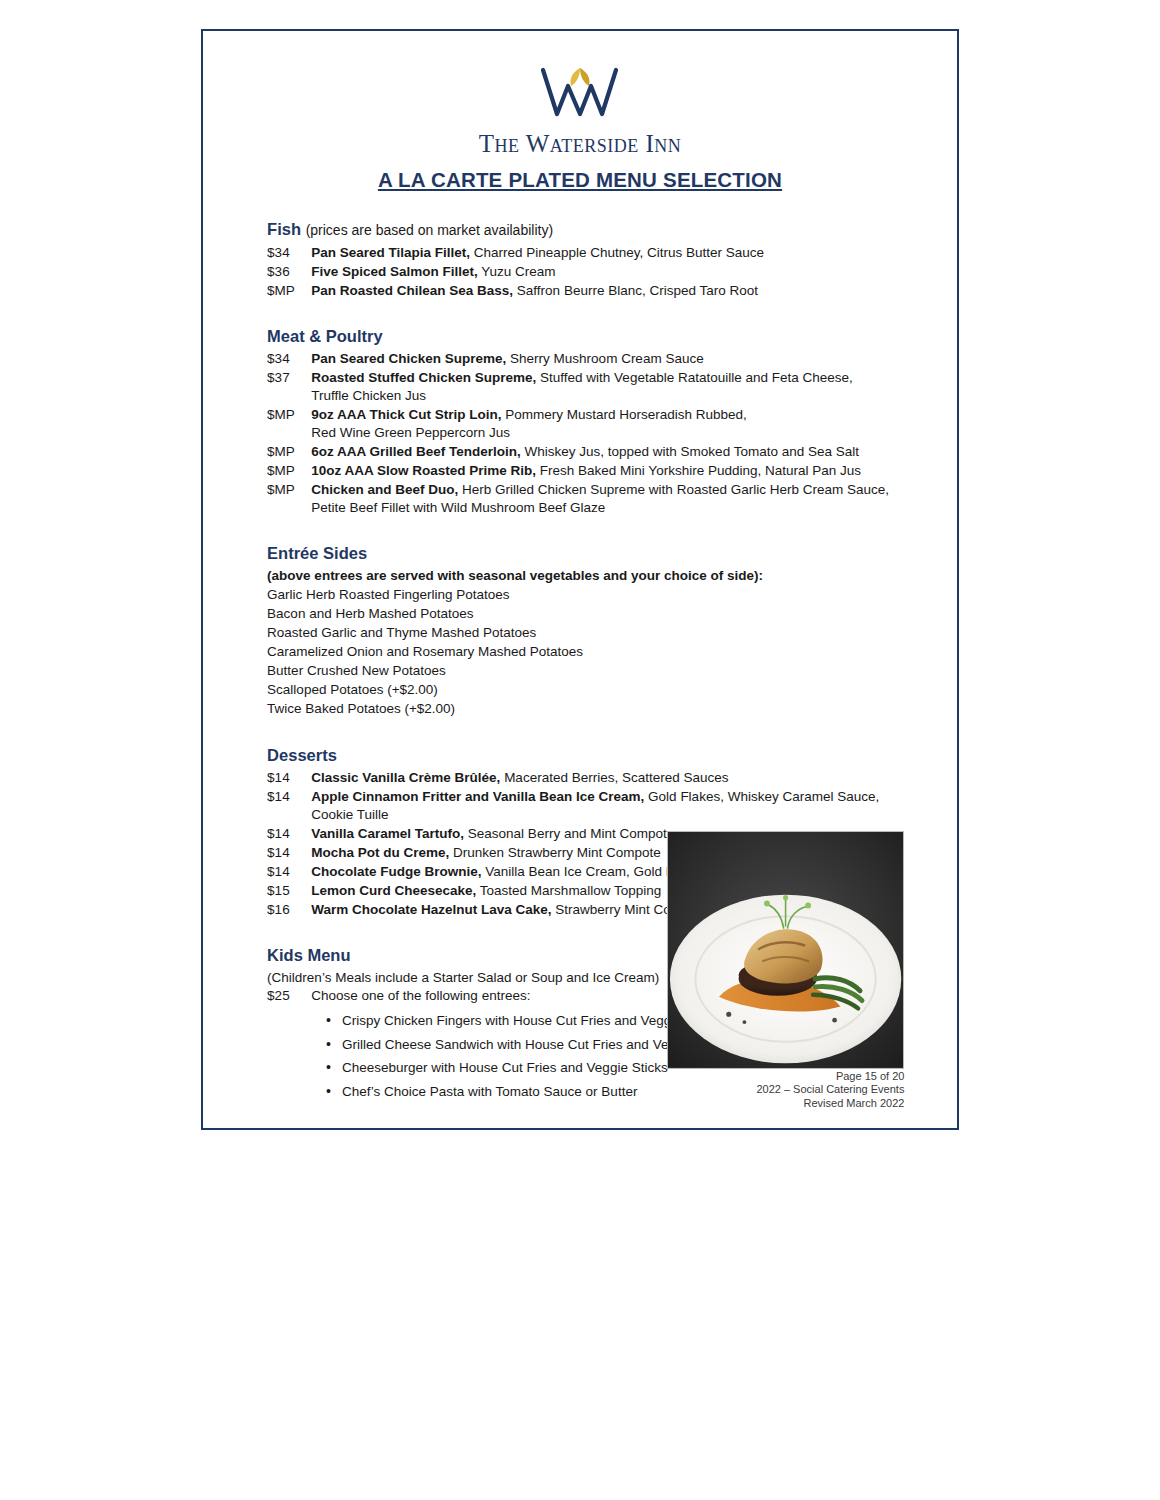Waterside Inn W monogram
The Waterside Inn
A LA CARTE PLATED MENU SELECTION
Fish (prices are based on market availability)
| $34 | Pan Seared Tilapia Fillet, Charred Pineapple Chutney, Citrus Butter Sauce |
| $36 | Five Spiced Salmon Fillet, Yuzu Cream |
| $MP | Pan Roasted Chilean Sea Bass, Saffron Beurre Blanc, Crisped Taro Root |
Meat & Poultry
| $34 | Pan Seared Chicken Supreme, Sherry Mushroom Cream Sauce |
| $37 | Roasted Stuffed Chicken Supreme, Stuffed with Vegetable Ratatouille and Feta Cheese, Truffle Chicken Jus |
| $MP | 9oz AAA Thick Cut Strip Loin, Pommery Mustard Horseradish Rubbed, Red Wine Green Peppercorn Jus |
| $MP | 6oz AAA Grilled Beef Tenderloin, Whiskey Jus, topped with Smoked Tomato and Sea Salt |
| $MP | 10oz AAA Slow Roasted Prime Rib, Fresh Baked Mini Yorkshire Pudding, Natural Pan Jus |
| $MP | Chicken and Beef Duo, Herb Grilled Chicken Supreme with Roasted Garlic Herb Cream Sauce, Petite Beef Fillet with Wild Mushroom Beef Glaze |
Entrée Sides
(above entrees are served with seasonal vegetables and your choice of side):
Garlic Herb Roasted Fingerling Potatoes
Bacon and Herb Mashed Potatoes
Roasted Garlic and Thyme Mashed Potatoes
Caramelized Onion and Rosemary Mashed Potatoes
Butter Crushed New Potatoes
Scalloped Potatoes (+$2.00)
Twice Baked Potatoes (+$2.00)
Desserts
| $14 | Classic Vanilla Crème Brûlée, Macerated Berries, Scattered Sauces |
| $14 | Apple Cinnamon Fritter and Vanilla Bean Ice Cream, Gold Flakes, Whiskey Caramel Sauce, Cookie Tuille |
| $14 | Vanilla Caramel Tartufo, Seasonal Berry and Mint Compote |
| $14 | Mocha Pot du Creme, Drunken Strawberry Mint Compote |
| $14 | Chocolate Fudge Brownie, Vanilla Bean Ice Cream, Gold Flakes |
| $15 | Lemon Curd Cheesecake, Toasted Marshmallow Topping |
| $16 | Warm Chocolate Hazelnut Lava Cake, Strawberry Mint Compote |
Kids Menu
(Children’s Meals include a Starter Salad or Soup and Ice Cream)
$25 Choose one of the following entrees:
Crispy Chicken Fingers with House Cut Fries and Veggie Sticks
Grilled Cheese Sandwich with House Cut Fries and Veggie Sticks
Cheeseburger with House Cut Fries and Veggie Sticks
Chef’s Choice Pasta with Tomato Sauce or Butter
Page 15 of 20
2022 – Social Catering Events
Revised March 2022